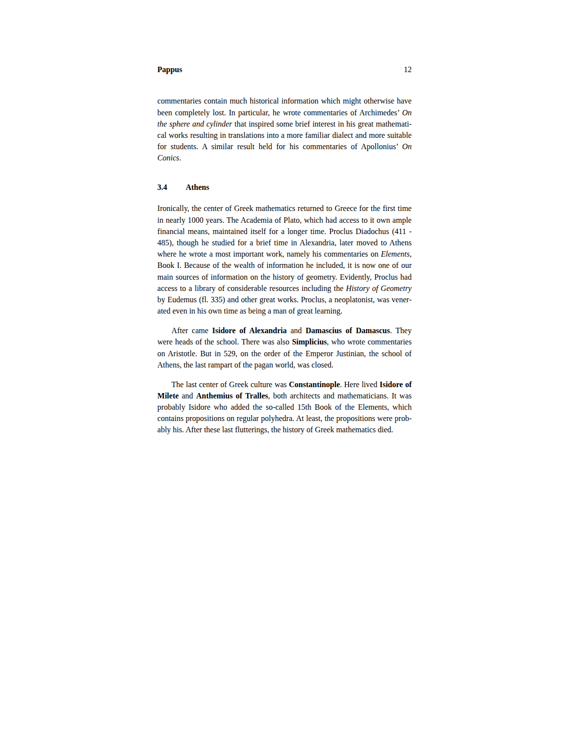Pappus 12
commentaries contain much historical information which might otherwise have been completely lost. In particular, he wrote commentaries of Archimedes’ On the sphere and cylinder that inspired some brief interest in his great mathematical works resulting in translations into a more familiar dialect and more suitable for students. A similar result held for his commentaries of Apollonius’ On Conics.
3.4 Athens
Ironically, the center of Greek mathematics returned to Greece for the first time in nearly 1000 years. The Academia of Plato, which had access to it own ample financial means, maintained itself for a longer time. Proclus Diadochus (411 - 485), though he studied for a brief time in Alexandria, later moved to Athens where he wrote a most important work, namely his commentaries on Elements, Book I. Because of the wealth of information he included, it is now one of our main sources of information on the history of geometry. Evidently, Proclus had access to a library of considerable resources including the History of Geometry by Eudemus (fl. 335) and other great works. Proclus, a neoplatonist, was venerated even in his own time as being a man of great learning.
After came Isidore of Alexandria and Damascius of Damascus. They were heads of the school. There was also Simplicius, who wrote commentaries on Aristotle. But in 529, on the order of the Emperor Justinian, the school of Athens, the last rampart of the pagan world, was closed.
The last center of Greek culture was Constantinople. Here lived Isidore of Milete and Anthemius of Tralles, both architects and mathematicians. It was probably Isidore who added the so-called 15th Book of the Elements, which contains propositions on regular polyhedra. At least, the propositions were probably his. After these last flutterings, the history of Greek mathematics died.